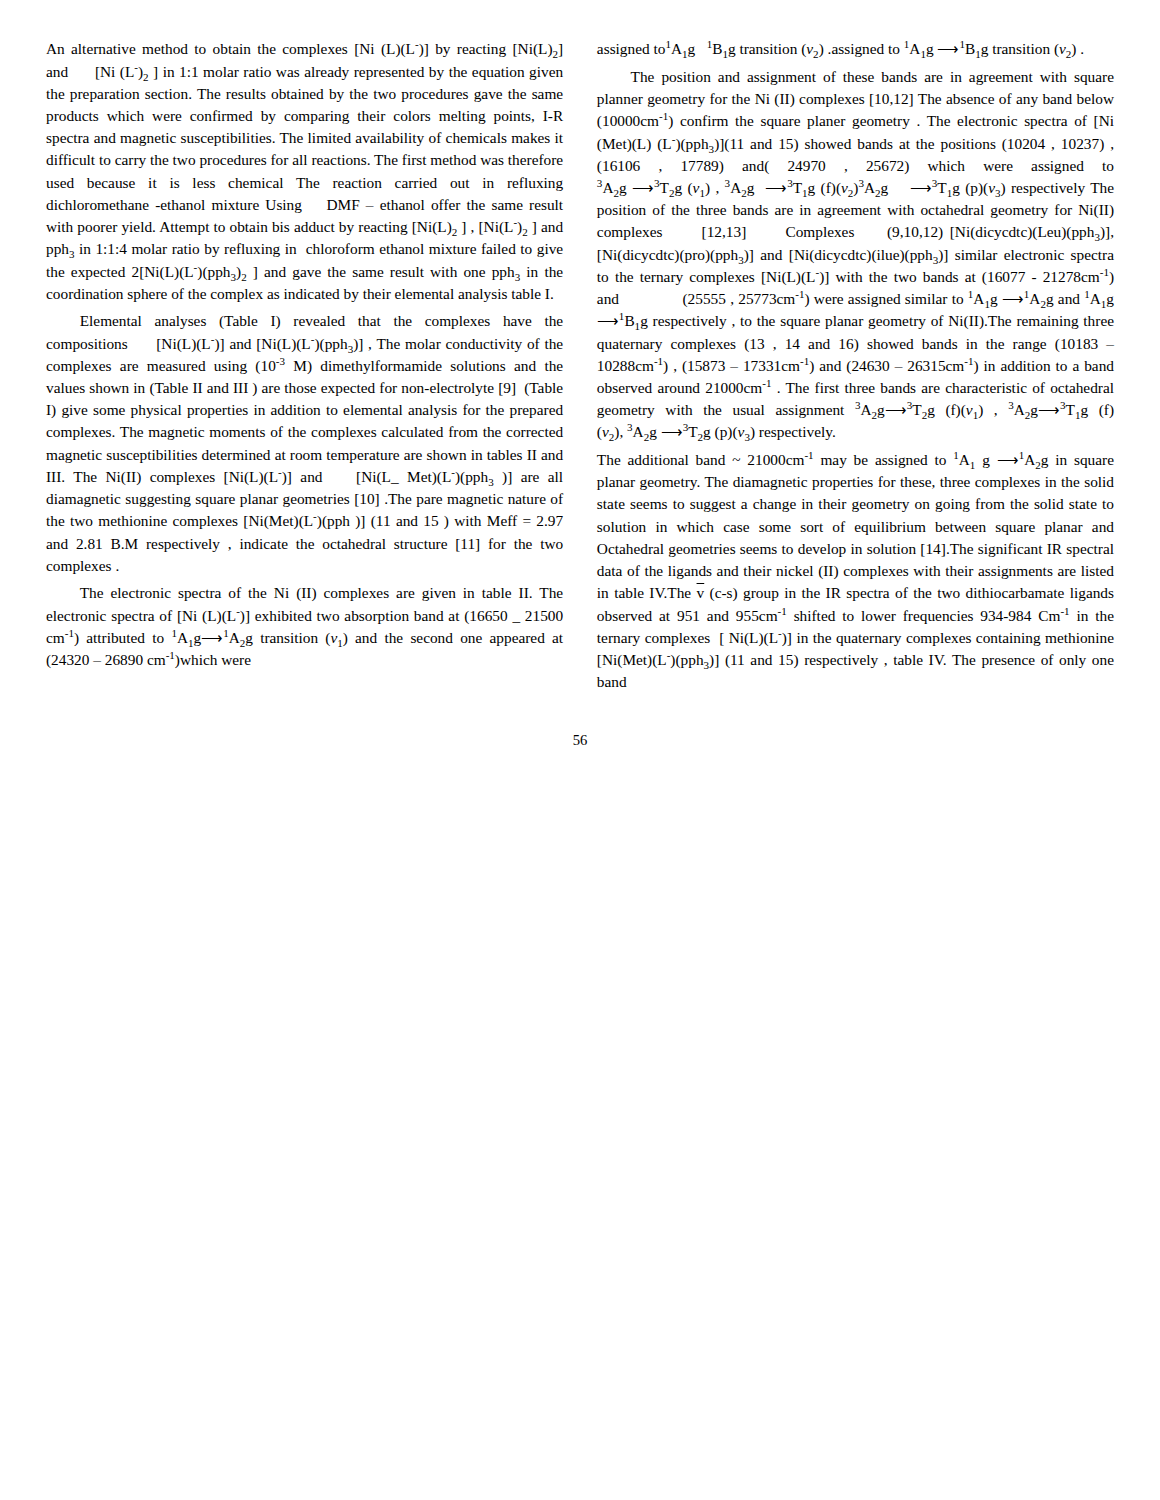An alternative method to obtain the complexes [Ni (L)(L-)] by reacting [Ni(L)2] and [Ni (L-)2 ] in 1:1 molar ratio was already represented by the equation given the preparation section. The results obtained by the two procedures gave the same products which were confirmed by comparing their colors melting points, I-R spectra and magnetic susceptibilities. The limited availability of chemicals makes it difficult to carry the two procedures for all reactions. The first method was therefore used because it is less chemical The reaction carried out in refluxing dichloromethane -ethanol mixture Using DMF – ethanol offer the same result with poorer yield. Attempt to obtain bis adduct by reacting [Ni(L)2 ] , [Ni(L-)2 ] and pph3 in 1:1:4 molar ratio by refluxing in chloroform ethanol mixture failed to give the expected 2[Ni(L)(L-)(pph3)2 ] and gave the same result with one pph3 in the coordination sphere of the complex as indicated by their elemental analysis table I.
Elemental analyses (Table I) revealed that the complexes have the compositions [Ni(L)(L-)] and [Ni(L)(L-)(pph3)] , The molar conductivity of the complexes are measured using (10-3 M) dimethylformamide solutions and the values shown in (Table II and III ) are those expected for non-electrolyte [9] (Table I) give some physical properties in addition to elemental analysis for the prepared complexes. The magnetic moments of the complexes calculated from the corrected magnetic susceptibilities determined at room temperature are shown in tables II and III. The Ni(II) complexes [Ni(L)(L-)] and [Ni(L_ Met)(L-)(pph3 )] are all diamagnetic suggesting square planar geometries [10] .The pare magnetic nature of the two methionine complexes [Ni(Met)(L-)(pph )] (11 and 15 ) with Meff = 2.97 and 2.81 B.M respectively , indicate the octahedral structure [11] for the two complexes .
The electronic spectra of the Ni (II) complexes are given in table II. The electronic spectra of [Ni (L)(L-)] exhibited two absorption band at (16650 _ 21500 cm-1) attributed to 1A1g⟶1A2g transition (v1) and the second one appeared at (24320 – 26890 cm-1)which were
assigned to1A1g 1B1g transition (v2) .assigned to 1A1g ⟶1B1g transition (v2) .
The position and assignment of these bands are in agreement with square planner geometry for the Ni (II) complexes [10,12] The absence of any band below (10000cm-1) confirm the square planer geometry . The electronic spectra of [Ni (Met)(L) (L-)(pph3)](11 and 15) showed bands at the positions (10204 , 10237) , (16106 , 17789) and( 24970 , 25672) which were assigned to 3A2g ⟶3T2g (v1) , 3A2g ⟶3T1g (f)(v2)3A2g ⟶3T1g (p)(v3) respectively The position of the three bands are in agreement with octahedral geometry for Ni(II) complexes [12,13] Complexes (9,10,12) [Ni(dicycdtc)(Leu)(pph3)], [Ni(dicycdtc)(pro)(pph3)] and [Ni(dicycdtc)(ilue)(pph3)] similar electronic spectra to the ternary complexes [Ni(L)(L-)] with the two bands at (16077 - 21278cm-1) and (25555 , 25773cm-1) were assigned similar to 1A1g ⟶1A2g and 1A1g ⟶1B1g respectively , to the square planar geometry of Ni(II).The remaining three quaternary complexes (13 , 14 and 16) showed bands in the range (10183 – 10288cm-1) , (15873 – 17331cm-1) and (24630 – 26315cm-1) in addition to a band observed around 21000cm-1 . The first three bands are characteristic of octahedral geometry with the usual assignment 3A2g⟶3T2g (f)(v1) , 3A2g⟶3T1g (f)(v2), 3A2g ⟶3T2g (p)(v3) respectively.
The additional band ~ 21000cm-1 may be assigned to 1A1 g ⟶1A2g in square planar geometry. The diamagnetic properties for these, three complexes in the solid state seems to suggest a change in their geometry on going from the solid state to solution in which case some sort of equilibrium between square planar and Octahedral geometries seems to develop in solution [14].The significant IR spectral data of the ligands and their nickel (II) complexes with their assignments are listed in table IV.The v (c-s) group in the IR spectra of the two dithiocarbamate ligands observed at 951 and 955cm-1 shifted to lower frequencies 934-984 Cm-1 in the ternary complexes [ Ni(L)(L-)] in the quaternary complexes containing methionine [Ni(Met)(L-)(pph3)] (11 and 15) respectively , table IV. The presence of only one band
56